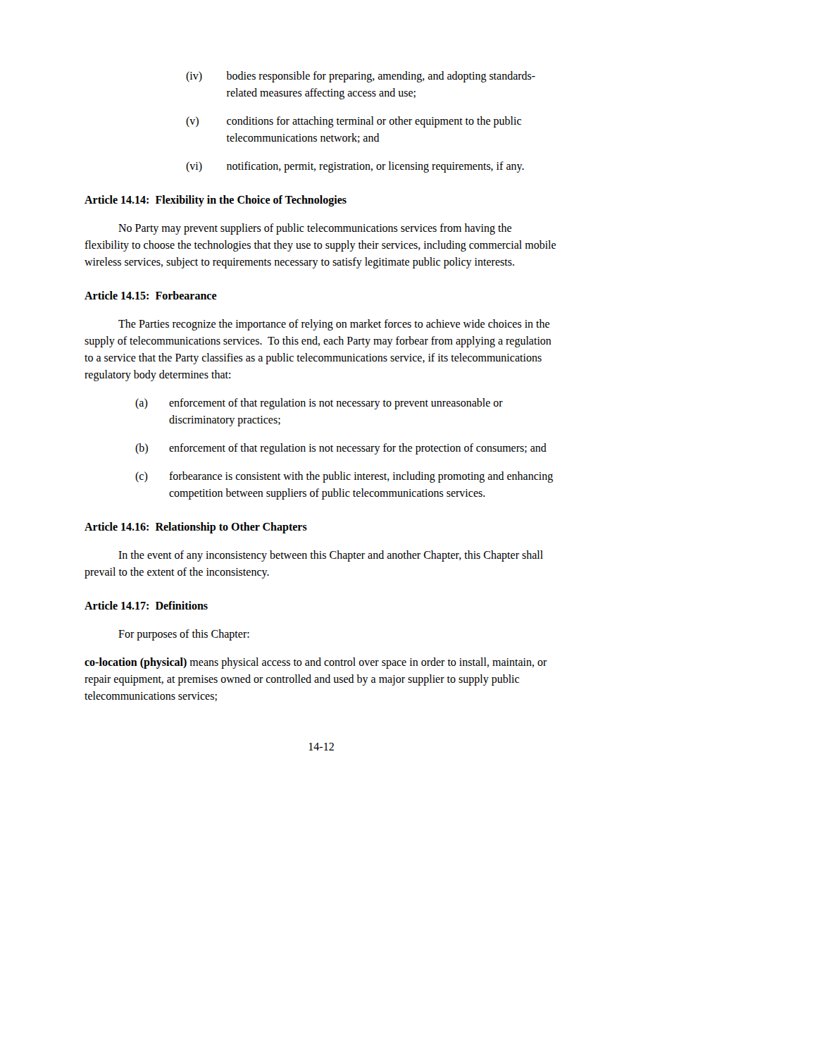(iv)
bodies responsible for preparing, amending, and adopting standards-related measures affecting access and use;
(v)
conditions for attaching terminal or other equipment to the public telecommunications network; and
(vi)
notification, permit, registration, or licensing requirements, if any.
Article 14.14: Flexibility in the Choice of Technologies
No Party may prevent suppliers of public telecommunications services from having the flexibility to choose the technologies that they use to supply their services, including commercial mobile wireless services, subject to requirements necessary to satisfy legitimate public policy interests.
Article 14.15: Forbearance
The Parties recognize the importance of relying on market forces to achieve wide choices in the supply of telecommunications services. To this end, each Party may forbear from applying a regulation to a service that the Party classifies as a public telecommunications service, if its telecommunications regulatory body determines that:
(a)
enforcement of that regulation is not necessary to prevent unreasonable or discriminatory practices;
(b)
enforcement of that regulation is not necessary for the protection of consumers; and
(c)
forbearance is consistent with the public interest, including promoting and enhancing competition between suppliers of public telecommunications services.
Article 14.16: Relationship to Other Chapters
In the event of any inconsistency between this Chapter and another Chapter, this Chapter shall prevail to the extent of the inconsistency.
Article 14.17: Definitions
For purposes of this Chapter:
co-location (physical) means physical access to and control over space in order to install, maintain, or repair equipment, at premises owned or controlled and used by a major supplier to supply public telecommunications services;
14-12